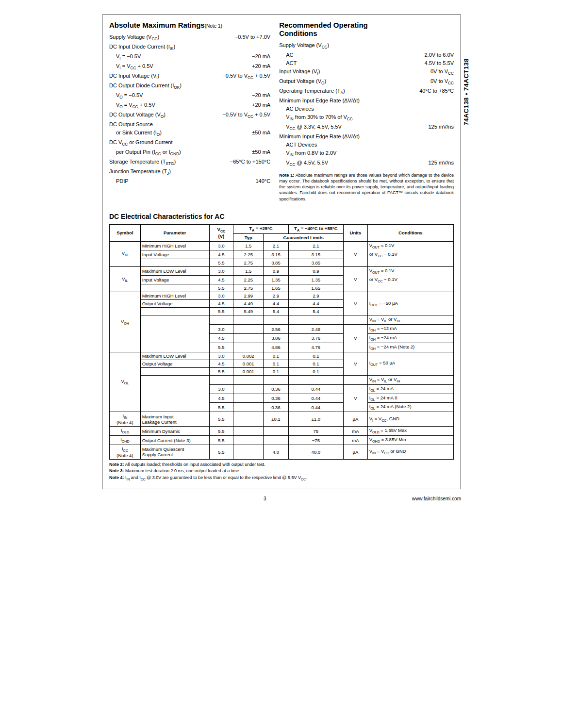74AC138 • 74ACT138
Absolute Maximum Ratings(Note 1)
Supply Voltage (VCC) −0.5V to +7.0V
DC Input Diode Current (IIK)
VI = −0.5V −20 mA
VI = VCC + 0.5V +20 mA
DC Input Voltage (VI) −0.5V to VCC + 0.5V
DC Output Diode Current (IOK)
VO = −0.5V −20 mA
VO = VCC + 0.5V +20 mA
DC Output Voltage (VO) −0.5V to VCC + 0.5V
DC Output Source
or Sink Current (IO) ±50 mA
DC VCC or Ground Current
per Output Pin (ICC or IGND) ±50 mA
Storage Temperature (TSTG) −65°C to +150°C
Junction Temperature (TJ)
PDIP 140°C
Recommended Operating
Conditions
Supply Voltage (VCC)
AC 2.0V to 6.0V
ACT 4.5V to 5.5V
Input Voltage (VI) 0V to VCC
Output Voltage (VO) 0V to VCC
Operating Temperature (TA) −40°C to +85°C
Minimum Input Edge Rate (ΔV/Δt)
AC Devices
VIN from 30% to 70% of VCC
VCC @ 3.3V, 4.5V, 5.5V 125 mV/ns
Minimum Input Edge Rate (ΔV/Δt)
ACT Devices
VIN from 0.8V to 2.0V
VCC @ 4.5V, 5.5V 125 mV/ns
Note 1: Absolute maximum ratings are those values beyond which damage to the device may occur. The databook specifications should be met, without exception, to ensure that the system design is reliable over its power supply, temperature, and output/input loading variables. Fairchild does not recommend operation of FACT™ circuits outside databook specifications.
DC Electrical Characteristics for AC
| Symbol | Parameter | V CC (V) | T A = +25°C | T A = −40°C to +85°C | Units | Conditions |
| --- | --- | --- | --- | --- | --- | --- |
| Typ | Guaranteed Limits |
| V IH | Minimum HIGH Level | 3.0 | 1.5 | 2.1 | 2.1 | V | V OUT = 0.1V |
| Input Voltage | 4.5 | 2.25 | 3.15 | 3.15 | or V CC − 0.1V |
| | 5.5 | 2.75 | 3.85 | 3.85 | |
| V IL | Maximum LOW Level | 3.0 | 1.5 | 0.9 | 0.9 | V | V OUT = 0.1V |
| Input Voltage | 4.5 | 2.25 | 1.35 | 1.35 | or V CC − 0.1V |
| | 5.5 | 2.75 | 1.65 | 1.65 | |
| V OH | Minimum HIGH Level | 3.0 | 2.99 | 2.9 | 2.9 | V | I OUT = −50 µA |
| Output Voltage | 4.5 | 4.49 | 4.4 | 4.4 |
| | 5.5 | 5.49 | 5.4 | 5.4 |
| | | | | | | V IN = V IL or V IH |
| | 3.0 | | 2.56 | 2.46 | V | I OH = −12 mA |
| | 4.5 | | 3.86 | 3.76 | I OH = −24 mA |
| | 5.5 | | 4.86 | 4.76 | I OH = −24 mA (Note 2) |
| V OL | Maximum LOW Level | 3.0 | 0.002 | 0.1 | 0.1 | V | I OUT = 50 µA |
| Output Voltage | 4.5 | 0.001 | 0.1 | 0.1 |
| | 5.5 | 0.001 | 0.1 | 0.1 |
| | | | | | | V IN = V IL or V IH |
| | 3.0 | | 0.36 | 0.44 | V | I OL = 24 mA |
| | 4.5 | | 0.36 | 0.44 | I OL = 24 mA 0 |
| | 5.5 | | 0.36 | 0.44 | I OL = 24 mA (Note 2) |
| I IN (Note 4) | Maximum Input Leakage Current | 5.5 | | ±0.1 | ±1.0 | µA | V I = V CC , GND |
| I OLD | Minimum Dynamic | 5.5 | | | 75 | mA | V OLD = 1.65V Max |
| I OHD | Output Current (Note 3) | 5.5 | | | −75 | mA | V OHD = 3.85V Min |
| I CC (Note 4) | Maximum Quiescent Supply Current | 5.5 | | 4.0 | 40.0 | µA | V IN = V CC or GND |
Note 2: All outputs loaded; thresholds on input associated with output under test.
Note 3: Maximum test duration 2.0 ms, one output loaded at a time.
Note 4: IIN and ICC @ 3.0V are guaranteed to be less than or equal to the respective limit @ 5.5V VCC.
3 www.fairchildsemi.com